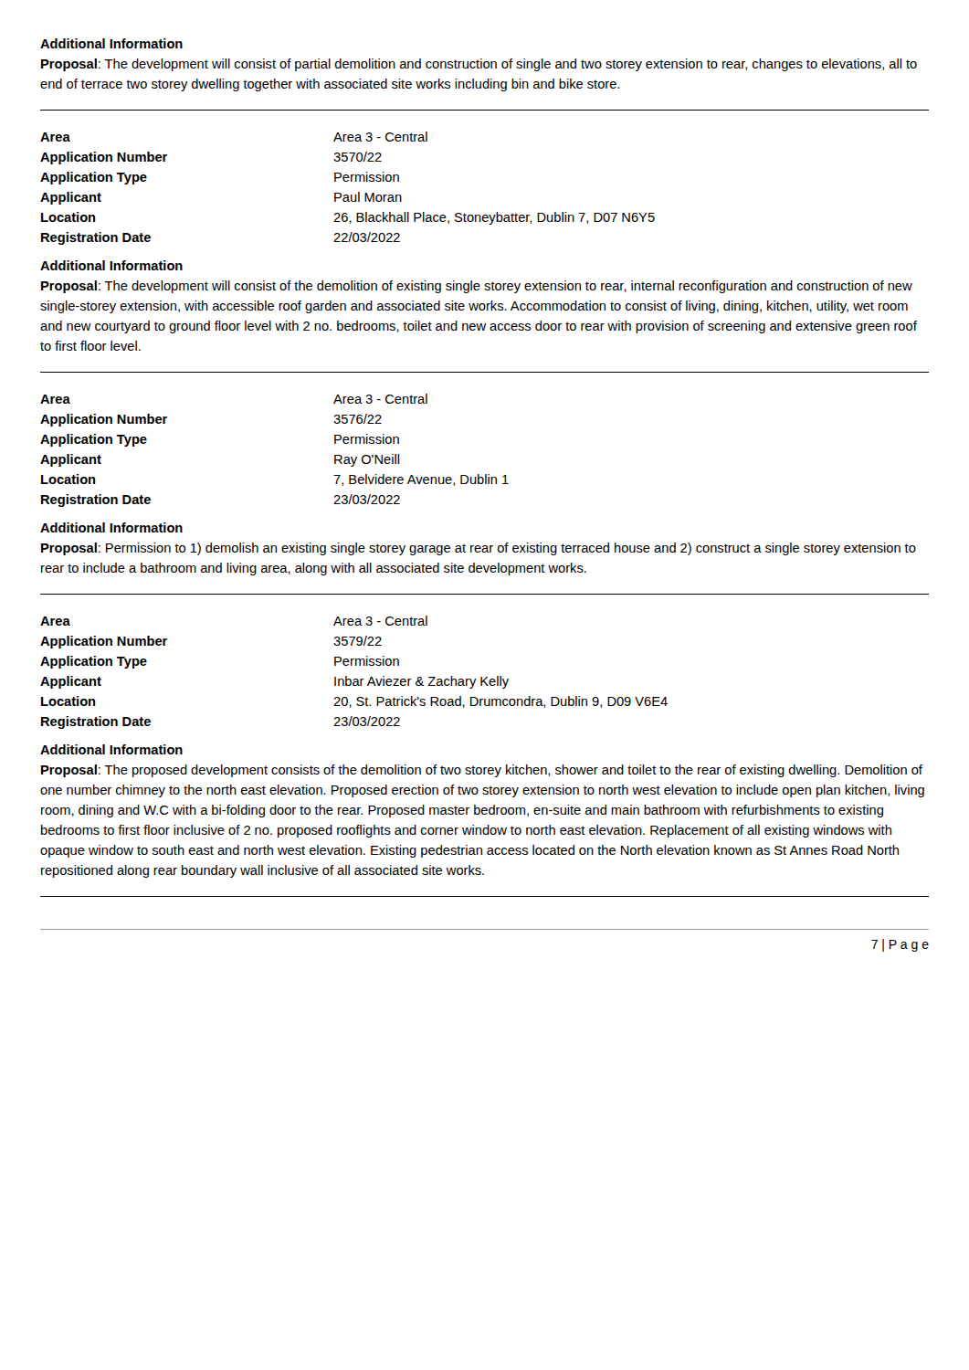Additional Information
Proposal: The development will consist of partial demolition and construction of single and two storey extension to rear, changes to elevations, all to end of terrace two storey dwelling together with associated site works including bin and bike store.
| Area | Area 3 - Central |
| Application Number | 3570/22 |
| Application Type | Permission |
| Applicant | Paul Moran |
| Location | 26, Blackhall Place, Stoneybatter, Dublin 7, D07 N6Y5 |
| Registration Date | 22/03/2022 |
Additional Information
Proposal: The development will consist of the demolition of existing single storey extension to rear, internal reconfiguration and construction of new single-storey extension, with accessible roof garden and associated site works. Accommodation to consist of living, dining, kitchen, utility, wet room and new courtyard to ground floor level with 2 no. bedrooms, toilet and new access door to rear with provision of screening and extensive green roof to first floor level.
| Area | Area 3 - Central |
| Application Number | 3576/22 |
| Application Type | Permission |
| Applicant | Ray O'Neill |
| Location | 7, Belvidere Avenue, Dublin 1 |
| Registration Date | 23/03/2022 |
Additional Information
Proposal: Permission to 1) demolish an existing single storey garage at rear of existing terraced house and 2) construct a single storey extension to rear to include a bathroom and living area, along with all associated site development works.
| Area | Area 3 - Central |
| Application Number | 3579/22 |
| Application Type | Permission |
| Applicant | Inbar Aviezer & Zachary Kelly |
| Location | 20, St. Patrick's Road, Drumcondra, Dublin 9, D09 V6E4 |
| Registration Date | 23/03/2022 |
Additional Information
Proposal: The proposed development consists of the demolition of two storey kitchen, shower and toilet to the rear of existing dwelling. Demolition of one number chimney to the north east elevation. Proposed erection of two storey extension to north west elevation to include open plan kitchen, living room, dining and W.C with a bi-folding door to the rear. Proposed master bedroom, en-suite and main bathroom with refurbishments to existing bedrooms to first floor inclusive of 2 no. proposed rooflights and corner window to north east elevation. Replacement of all existing windows with opaque window to south east and north west elevation. Existing pedestrian access located on the North elevation known as St Annes Road North repositioned along rear boundary wall inclusive of all associated site works.
7 | P a g e